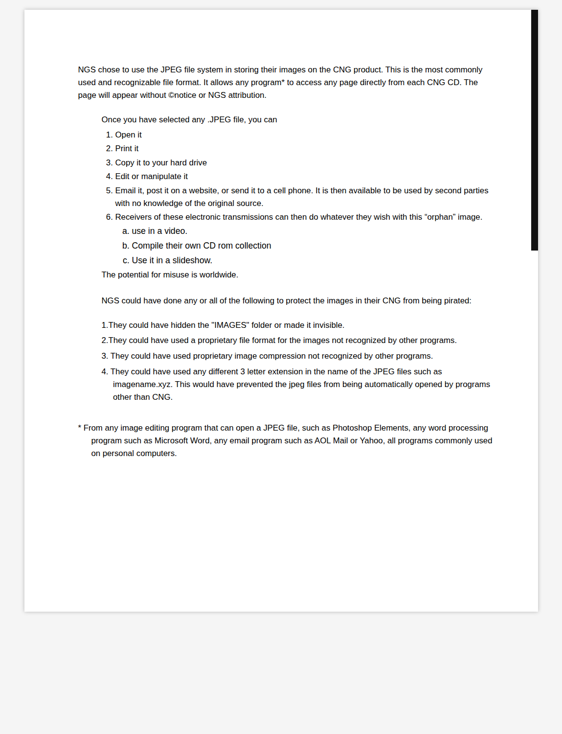NGS chose to use the JPEG file system in storing their images on the CNG product. This is the most commonly used and recognizable file format. It allows any program* to access any page directly from each CNG CD. The page will appear without ©notice or NGS attribution.
Once you have selected any .JPEG file, you can
Open it
Print it
Copy it to your hard drive
Edit or manipulate it
Email it, post it on a website, or send it to a cell phone. It is then available to be used by second parties with no knowledge of the original source.
Receivers of these electronic transmissions can then do whatever they wish with this “orphan” image.
use in a video.
Compile their own CD rom collection
Use it in a slideshow.
The potential for misuse is worldwide.
NGS could have done any or all of the following to protect the images in their CNG from being pirated:
1.They could have hidden the "IMAGES" folder or made it invisible.
2.They could have used a proprietary file format for the images not recognized by other programs.
3. They could have used proprietary image compression not recognized by other programs.
4. They could have used any different 3 letter extension in the name of the JPEG files such as imagename.xyz. This would have prevented the jpeg files from being automatically opened by programs other than CNG.
* From any image editing program that can open a JPEG file, such as Photoshop Elements, any word processing program such as Microsoft Word, any email program such as AOL Mail or Yahoo, all programs commonly used on personal computers.